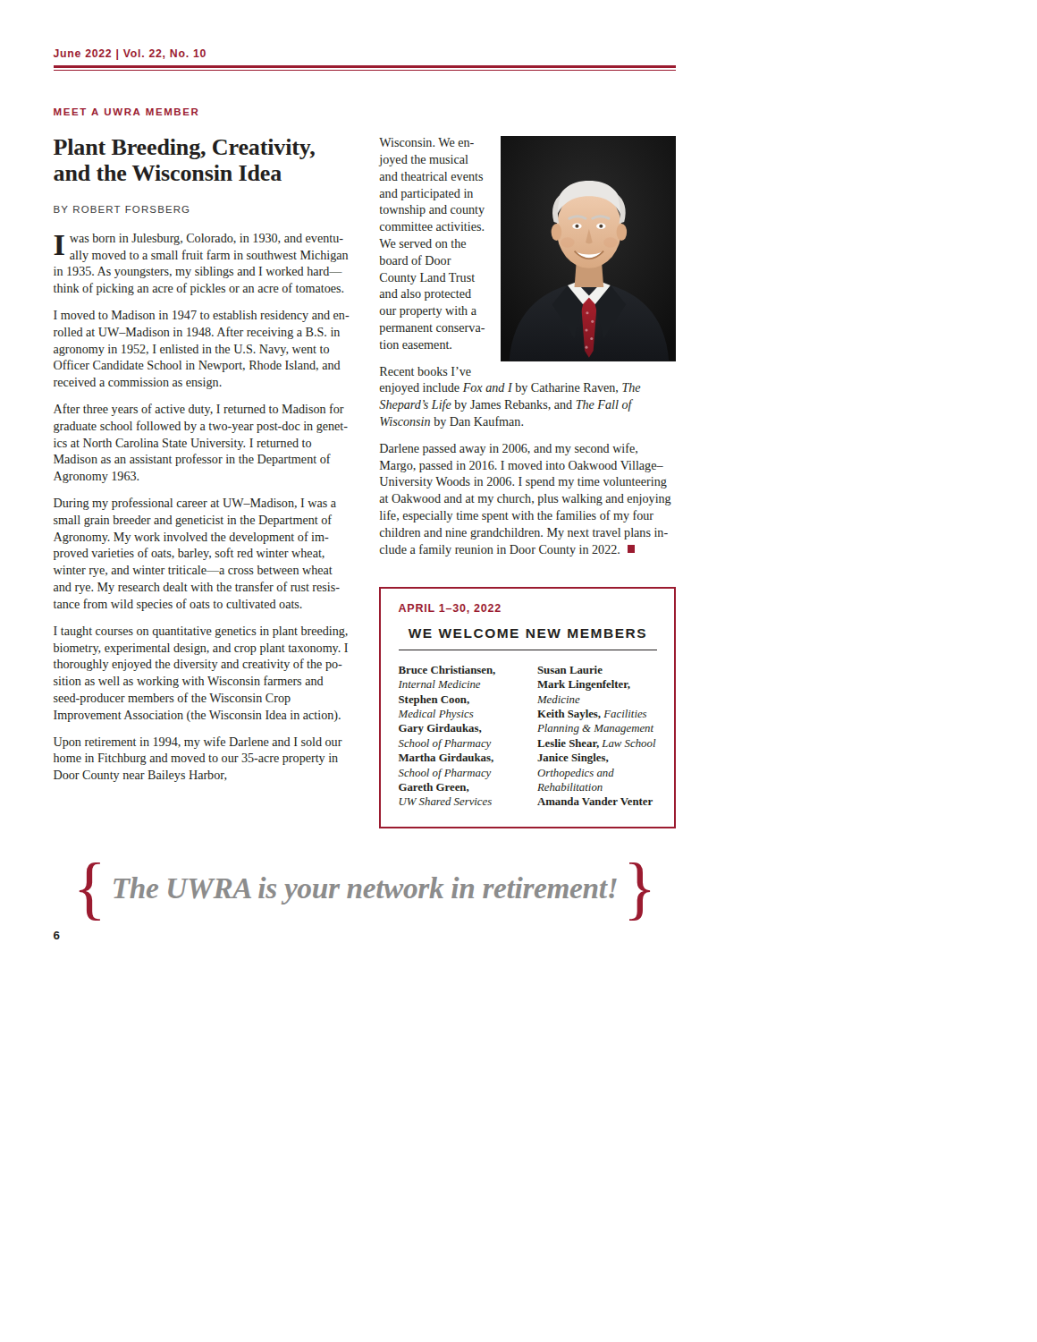June 2022 | Vol. 22, No. 10
MEET A UWRA MEMBER
Plant Breeding, Creativity, and the Wisconsin Idea
BY ROBERT FORSBERG
I was born in Julesburg, Colorado, in 1930, and eventually moved to a small fruit farm in southwest Michigan in 1935. As youngsters, my siblings and I worked hard—think of picking an acre of pickles or an acre of tomatoes.
I moved to Madison in 1947 to establish residency and enrolled at UW–Madison in 1948. After receiving a B.S. in agronomy in 1952, I enlisted in the U.S. Navy, went to Officer Candidate School in Newport, Rhode Island, and received a commission as ensign.
After three years of active duty, I returned to Madison for graduate school followed by a two-year post-doc in genetics at North Carolina State University. I returned to Madison as an assistant professor in the Department of Agronomy 1963.
During my professional career at UW–Madison, I was a small grain breeder and geneticist in the Department of Agronomy. My work involved the development of improved varieties of oats, barley, soft red winter wheat, winter rye, and winter triticale—a cross between wheat and rye. My research dealt with the transfer of rust resistance from wild species of oats to cultivated oats.
I taught courses on quantitative genetics in plant breeding, biometry, experimental design, and crop plant taxonomy. I thoroughly enjoyed the diversity and creativity of the position as well as working with Wisconsin farmers and seed-producer members of the Wisconsin Crop Improvement Association (the Wisconsin Idea in action).
Upon retirement in 1994, my wife Darlene and I sold our home in Fitchburg and moved to our 35-acre property in Door County near Baileys Harbor,
Wisconsin. We enjoyed the musical and theatrical events and participated in township and county committee activities. We served on the board of Door County Land Trust and also protected our property with a permanent conservation easement.
Recent books I’ve enjoyed include Fox and I by Catharine Raven, The Shepard’s Life by James Rebanks, and The Fall of Wisconsin by Dan Kaufman.
Darlene passed away in 2006, and my second wife, Margo, passed in 2016. I moved into Oakwood Village–University Woods in 2006. I spend my time volunteering at Oakwood and at my church, plus walking and enjoying life, especially time spent with the families of my four children and nine grandchildren. My next travel plans include a family reunion in Door County in 2022.
APRIL 1–30, 2022
WE WELCOME NEW MEMBERS
Bruce Christiansen,
Internal Medicine
Stephen Coon,
Medical Physics
Gary Girdaukas,
School of Pharmacy
Martha Girdaukas,
School of Pharmacy
Gareth Green,
UW Shared Services
Susan Laurie
Mark Lingenfelter,
Medicine
Keith Sayles, Facilities Planning & Management
Leslie Shear, Law School
Janice Singles,
Orthopedics and Rehabilitation
Amanda Vander Venter
{ The UWRA is your network in retirement! }
6